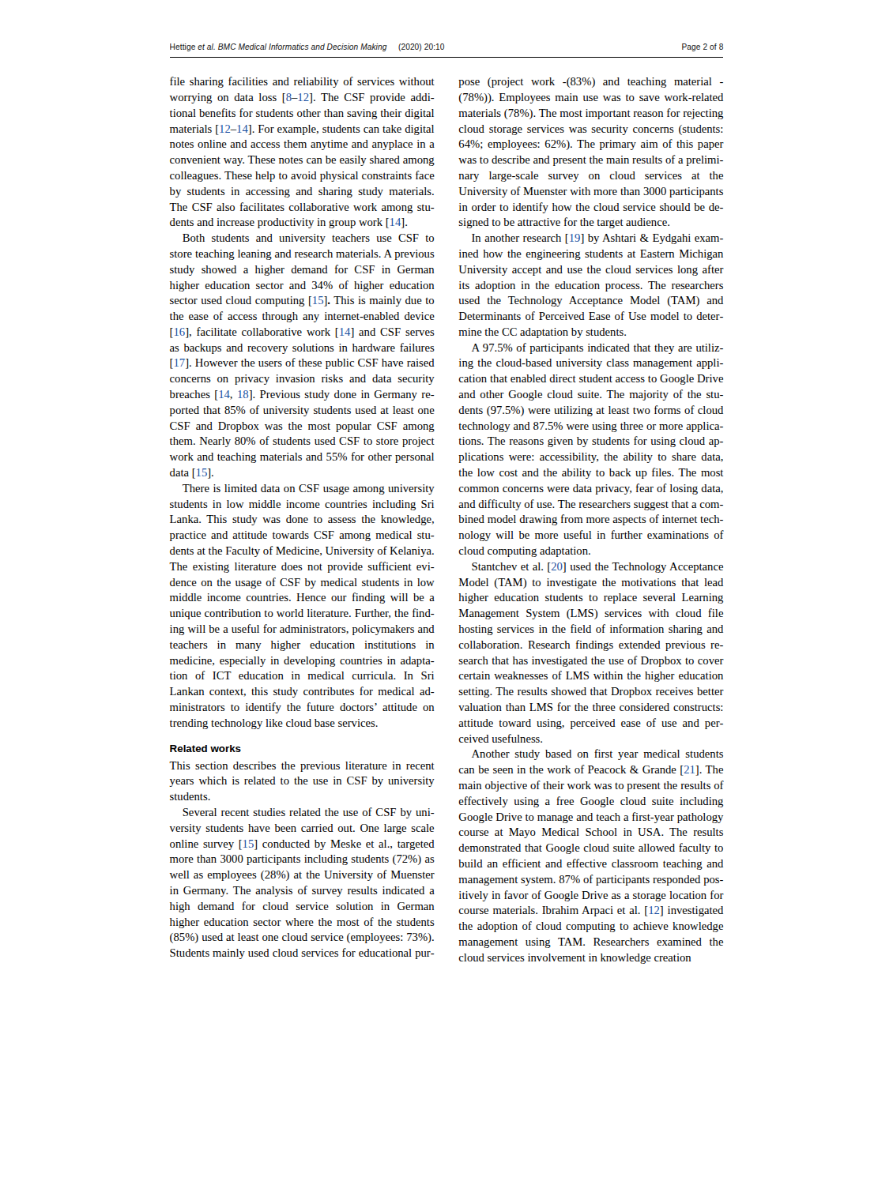Hettige et al. BMC Medical Informatics and Decision Making (2020) 20:10
Page 2 of 8
file sharing facilities and reliability of services without worrying on data loss [8–12]. The CSF provide additional benefits for students other than saving their digital materials [12–14]. For example, students can take digital notes online and access them anytime and anyplace in a convenient way. These notes can be easily shared among colleagues. These help to avoid physical constraints face by students in accessing and sharing study materials. The CSF also facilitates collaborative work among students and increase productivity in group work [14].
Both students and university teachers use CSF to store teaching leaning and research materials. A previous study showed a higher demand for CSF in German higher education sector and 34% of higher education sector used cloud computing [15]. This is mainly due to the ease of access through any internet-enabled device [16], facilitate collaborative work [14] and CSF serves as backups and recovery solutions in hardware failures [17]. However the users of these public CSF have raised concerns on privacy invasion risks and data security breaches [14, 18]. Previous study done in Germany reported that 85% of university students used at least one CSF and Dropbox was the most popular CSF among them. Nearly 80% of students used CSF to store project work and teaching materials and 55% for other personal data [15].
There is limited data on CSF usage among university students in low middle income countries including Sri Lanka. This study was done to assess the knowledge, practice and attitude towards CSF among medical students at the Faculty of Medicine, University of Kelaniya. The existing literature does not provide sufficient evidence on the usage of CSF by medical students in low middle income countries. Hence our finding will be a unique contribution to world literature. Further, the finding will be a useful for administrators, policymakers and teachers in many higher education institutions in medicine, especially in developing countries in adaptation of ICT education in medical curricula. In Sri Lankan context, this study contributes for medical administrators to identify the future doctors’ attitude on trending technology like cloud base services.
Related works
This section describes the previous literature in recent years which is related to the use in CSF by university students.
Several recent studies related the use of CSF by university students have been carried out. One large scale online survey [15] conducted by Meske et al., targeted more than 3000 participants including students (72%) as well as employees (28%) at the University of Muenster in Germany. The analysis of survey results indicated a high demand for cloud service solution in German higher education sector where the most of the students (85%) used at least one cloud service (employees: 73%). Students mainly used cloud services for educational purpose (project work -(83%) and teaching material - (78%)). Employees main use was to save work-related materials (78%). The most important reason for rejecting cloud storage services was security concerns (students: 64%; employees: 62%). The primary aim of this paper was to describe and present the main results of a preliminary large-scale survey on cloud services at the University of Muenster with more than 3000 participants in order to identify how the cloud service should be designed to be attractive for the target audience.
In another research [19] by Ashtari & Eydgahi examined how the engineering students at Eastern Michigan University accept and use the cloud services long after its adoption in the education process. The researchers used the Technology Acceptance Model (TAM) and Determinants of Perceived Ease of Use model to determine the CC adaptation by students.
A 97.5% of participants indicated that they are utilizing the cloud-based university class management application that enabled direct student access to Google Drive and other Google cloud suite. The majority of the students (97.5%) were utilizing at least two forms of cloud technology and 87.5% were using three or more applications. The reasons given by students for using cloud applications were: accessibility, the ability to share data, the low cost and the ability to back up files. The most common concerns were data privacy, fear of losing data, and difficulty of use. The researchers suggest that a combined model drawing from more aspects of internet technology will be more useful in further examinations of cloud computing adaptation.
Stantchev et al. [20] used the Technology Acceptance Model (TAM) to investigate the motivations that lead higher education students to replace several Learning Management System (LMS) services with cloud file hosting services in the field of information sharing and collaboration. Research findings extended previous research that has investigated the use of Dropbox to cover certain weaknesses of LMS within the higher education setting. The results showed that Dropbox receives better valuation than LMS for the three considered constructs: attitude toward using, perceived ease of use and perceived usefulness.
Another study based on first year medical students can be seen in the work of Peacock & Grande [21]. The main objective of their work was to present the results of effectively using a free Google cloud suite including Google Drive to manage and teach a first-year pathology course at Mayo Medical School in USA. The results demonstrated that Google cloud suite allowed faculty to build an efficient and effective classroom teaching and management system. 87% of participants responded positively in favor of Google Drive as a storage location for course materials. Ibrahim Arpaci et al. [12] investigated the adoption of cloud computing to achieve knowledge management using TAM. Researchers examined the cloud services involvement in knowledge creation